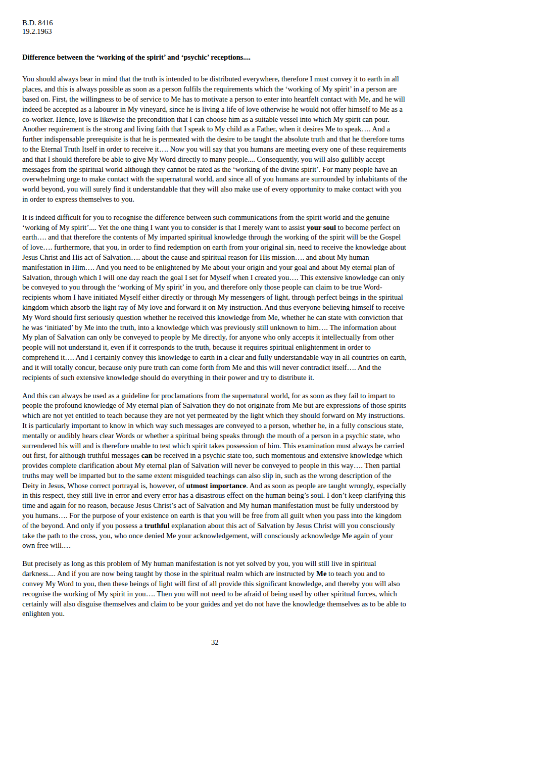B.D. 8416
19.2.1963
Difference between the ‘working of the spirit’ and ‘psychic’ receptions....
You should always bear in mind that the truth is intended to be distributed everywhere, therefore I must convey it to earth in all places, and this is always possible as soon as a person fulfils the requirements which the ‘working of My spirit’ in a person are based on. First, the willingness to be of service to Me has to motivate a person to enter into heartfelt contact with Me, and he will indeed be accepted as a labourer in My vineyard, since he is living a life of love otherwise he would not offer himself to Me as a co-worker. Hence, love is likewise the precondition that I can choose him as a suitable vessel into which My spirit can pour. Another requirement is the strong and living faith that I speak to My child as a Father, when it desires Me to speak…. And a further indispensable prerequisite is that he is permeated with the desire to be taught the absolute truth and that he therefore turns to the Eternal Truth Itself in order to receive it…. Now you will say that you humans are meeting every one of these requirements and that I should therefore be able to give My Word directly to many people.... Consequently, you will also gullibly accept messages from the spiritual world although they cannot be rated as the ‘working of the divine spirit’. For many people have an overwhelming urge to make contact with the supernatural world, and since all of you humans are surrounded by inhabitants of the world beyond, you will surely find it understandable that they will also make use of every opportunity to make contact with you in order to express themselves to you.
It is indeed difficult for you to recognise the difference between such communications from the spirit world and the genuine ‘working of My spirit’.... Yet the one thing I want you to consider is that I merely want to assist your soul to become perfect on earth…. and that therefore the contents of My imparted spiritual knowledge through the working of the spirit will be the Gospel of love…. furthermore, that you, in order to find redemption on earth from your original sin, need to receive the knowledge about Jesus Christ and His act of Salvation…. about the cause and spiritual reason for His mission…. and about My human manifestation in Him…. And you need to be enlightened by Me about your origin and your goal and about My eternal plan of Salvation, through which I will one day reach the goal I set for Myself when I created you…. This extensive knowledge can only be conveyed to you through the ‘working of My spirit’ in you, and therefore only those people can claim to be true Word-recipients whom I have initiated Myself either directly or through My messengers of light, through perfect beings in the spiritual kingdom which absorb the light ray of My love and forward it on My instruction. And thus everyone believing himself to receive My Word should first seriously question whether he received this knowledge from Me, whether he can state with conviction that he was ‘initiated’ by Me into the truth, into a knowledge which was previously still unknown to him…. The information about My plan of Salvation can only be conveyed to people by Me directly, for anyone who only accepts it intellectually from other people will not understand it, even if it corresponds to the truth, because it requires spiritual enlightenment in order to comprehend it…. And I certainly convey this knowledge to earth in a clear and fully understandable way in all countries on earth, and it will totally concur, because only pure truth can come forth from Me and this will never contradict itself…. And the recipients of such extensive knowledge should do everything in their power and try to distribute it.
And this can always be used as a guideline for proclamations from the supernatural world, for as soon as they fail to impart to people the profound knowledge of My eternal plan of Salvation they do not originate from Me but are expressions of those spirits which are not yet entitled to teach because they are not yet permeated by the light which they should forward on My instructions. It is particularly important to know in which way such messages are conveyed to a person, whether he, in a fully conscious state, mentally or audibly hears clear Words or whether a spiritual being speaks through the mouth of a person in a psychic state, who surrendered his will and is therefore unable to test which spirit takes possession of him. This examination must always be carried out first, for although truthful messages can be received in a psychic state too, such momentous and extensive knowledge which provides complete clarification about My eternal plan of Salvation will never be conveyed to people in this way…. Then partial truths may well be imparted but to the same extent misguided teachings can also slip in, such as the wrong description of the Deity in Jesus, Whose correct portrayal is, however, of utmost importance. And as soon as people are taught wrongly, especially in this respect, they still live in error and every error has a disastrous effect on the human being’s soul. I don’t keep clarifying this time and again for no reason, because Jesus Christ’s act of Salvation and My human manifestation must be fully understood by you humans…. For the purpose of your existence on earth is that you will be free from all guilt when you pass into the kingdom of the beyond. And only if you possess a truthful explanation about this act of Salvation by Jesus Christ will you consciously take the path to the cross, you, who once denied Me your acknowledgement, will consciously acknowledge Me again of your own free will.…
But precisely as long as this problem of My human manifestation is not yet solved by you, you will still live in spiritual darkness.... And if you are now being taught by those in the spiritual realm which are instructed by Me to teach you and to convey My Word to you, then these beings of light will first of all provide this significant knowledge, and thereby you will also recognise the working of My spirit in you…. Then you will not need to be afraid of being used by other spiritual forces, which certainly will also disguise themselves and claim to be your guides and yet do not have the knowledge themselves as to be able to enlighten you.
32